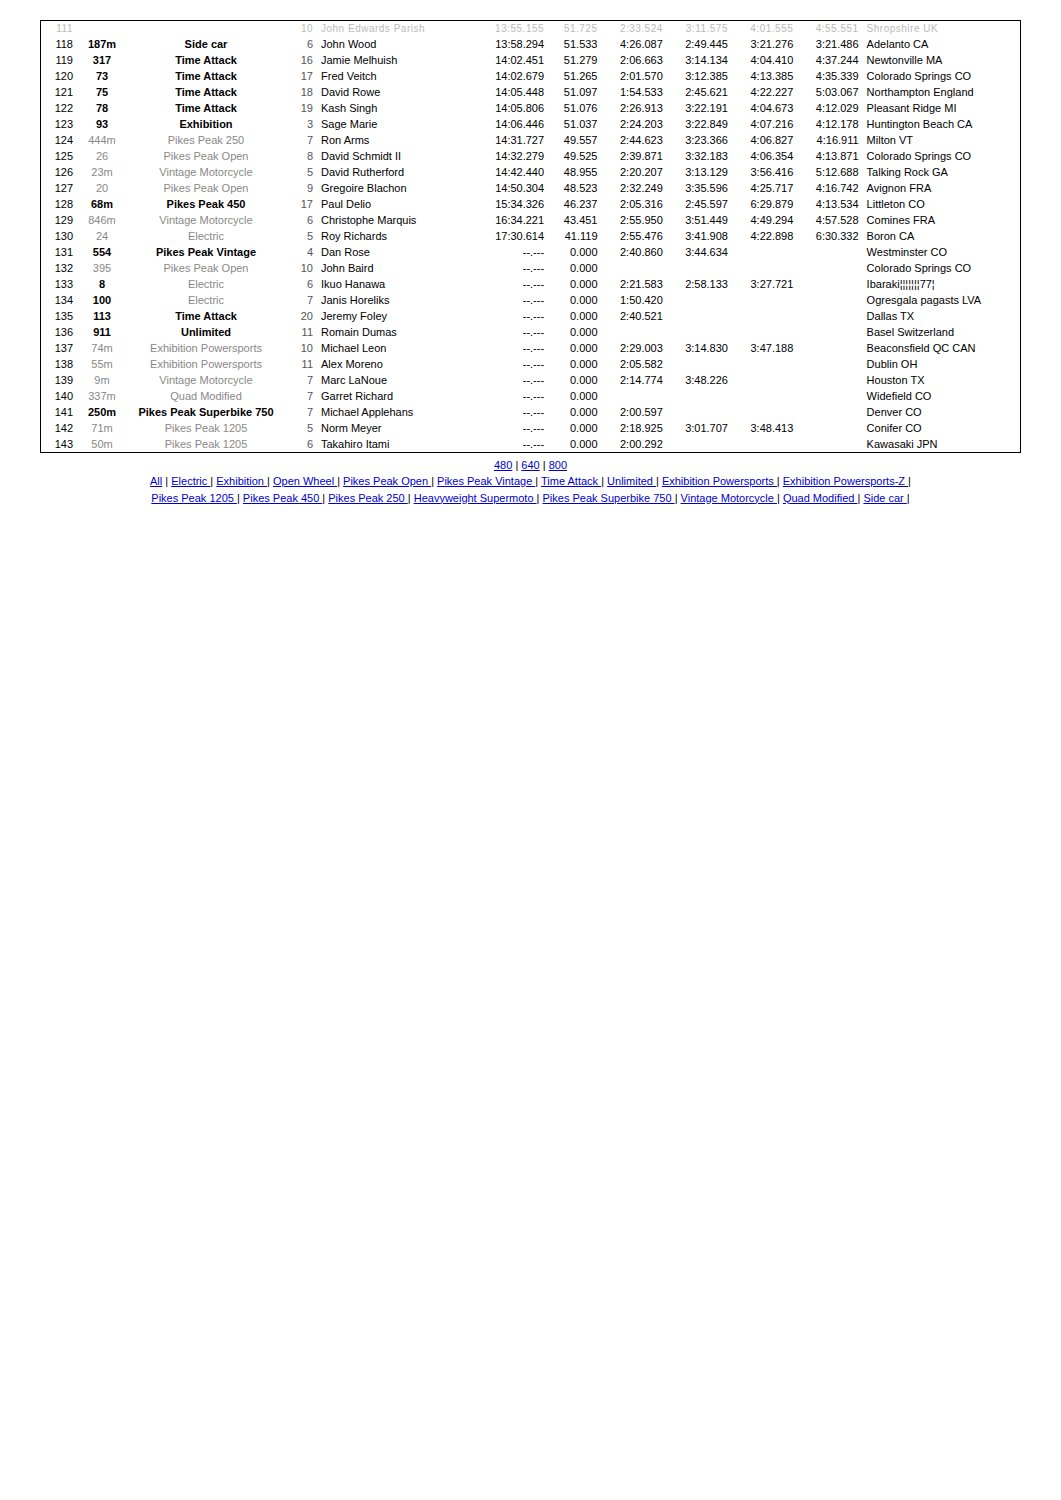| 111 | | | 10 | John Edwards Parish | 13:55.155 | 51.725 | 2:33.524 | 3:11.575 | 4:01.555 | 4:55.551 | Shropshire UK |
| 118 | 187m | Side car | 6 | John Wood | 13:58.294 | 51.533 | 4:26.087 | 2:49.445 | 3:21.276 | 3:21.486 | Adelanto CA |
| 119 | 317 | Time Attack | 16 | Jamie Melhuish | 14:02.451 | 51.279 | 2:06.663 | 3:14.134 | 4:04.410 | 4:37.244 | Newtonville MA |
| 120 | 73 | Time Attack | 17 | Fred Veitch | 14:02.679 | 51.265 | 2:01.570 | 3:12.385 | 4:13.385 | 4:35.339 | Colorado Springs CO |
| 121 | 75 | Time Attack | 18 | David Rowe | 14:05.448 | 51.097 | 1:54.533 | 2:45.621 | 4:22.227 | 5:03.067 | Northampton England |
| 122 | 78 | Time Attack | 19 | Kash Singh | 14:05.806 | 51.076 | 2:26.913 | 3:22.191 | 4:04.673 | 4:12.029 | Pleasant Ridge MI |
| 123 | 93 | Exhibition | 3 | Sage Marie | 14:06.446 | 51.037 | 2:24.203 | 3:22.849 | 4:07.216 | 4:12.178 | Huntington Beach CA |
| 124 | 444m | Pikes Peak 250 | 7 | Ron Arms | 14:31.727 | 49.557 | 2:44.623 | 3:23.366 | 4:06.827 | 4:16.911 | Milton VT |
| 125 | 26 | Pikes Peak Open | 8 | David Schmidt II | 14:32.279 | 49.525 | 2:39.871 | 3:32.183 | 4:06.354 | 4:13.871 | Colorado Springs CO |
| 126 | 23m | Vintage Motorcycle | 5 | David Rutherford | 14:42.440 | 48.955 | 2:20.207 | 3:13.129 | 3:56.416 | 5:12.688 | Talking Rock GA |
| 127 | 20 | Pikes Peak Open | 9 | Gregoire Blachon | 14:50.304 | 48.523 | 2:32.249 | 3:35.596 | 4:25.717 | 4:16.742 | Avignon FRA |
| 128 | 68m | Pikes Peak 450 | 17 | Paul Delio | 15:34.326 | 46.237 | 2:05.316 | 2:45.597 | 6:29.879 | 4:13.534 | Littleton CO |
| 129 | 846m | Vintage Motorcycle | 6 | Christophe Marquis | 16:34.221 | 43.451 | 2:55.950 | 3:51.449 | 4:49.294 | 4:57.528 | Comines FRA |
| 130 | 24 | Electric | 5 | Roy Richards | 17:30.614 | 41.119 | 2:55.476 | 3:41.908 | 4:22.898 | 6:30.332 | Boron CA |
| 131 | 554 | Pikes Peak Vintage | 4 | Dan Rose | --.--- | 0.000 | 2:40.860 | 3:44.634 | | | Westminster CO |
| 132 | 395 | Pikes Peak Open | 10 | John Baird | --.--- | 0.000 | | | | | Colorado Springs CO |
| 133 | 8 | Electric | 6 | Ikuo Hanawa | --.--- | 0.000 | 2:21.583 | 2:58.133 | 3:27.721 | | Ibaraki¦¦¦¦¦¦¦77¦ |
| 134 | 100 | Electric | 7 | Janis Horeliks | --.--- | 0.000 | 1:50.420 | | | | Ogresgala pagasts LVA |
| 135 | 113 | Time Attack | 20 | Jeremy Foley | --.--- | 0.000 | 2:40.521 | | | | Dallas TX |
| 136 | 911 | Unlimited | 11 | Romain Dumas | --.--- | 0.000 | | | | | Basel Switzerland |
| 137 | 74m | Exhibition Powersports | 10 | Michael Leon | --.--- | 0.000 | 2:29.003 | 3:14.830 | 3:47.188 | | Beaconsfield QC CAN |
| 138 | 55m | Exhibition Powersports | 11 | Alex Moreno | --.--- | 0.000 | 2:05.582 | | | | Dublin OH |
| 139 | 9m | Vintage Motorcycle | 7 | Marc LaNoue | --.--- | 0.000 | 2:14.774 | 3:48.226 | | | Houston TX |
| 140 | 337m | Quad Modified | 7 | Garret Richard | --.--- | 0.000 | | | | | Widefield CO |
| 141 | 250m | Pikes Peak Superbike 750 | 7 | Michael Applehans | --.--- | 0.000 | 2:00.597 | | | | Denver CO |
| 142 | 71m | Pikes Peak 1205 | 5 | Norm Meyer | --.--- | 0.000 | 2:18.925 | 3:01.707 | 3:48.413 | | Conifer CO |
| 143 | 50m | Pikes Peak 1205 | 6 | Takahiro Itami | --.--- | 0.000 | 2:00.292 | | | | Kawasaki JPN |
480 | 640 | 800
All | Electric | Exhibition | Open Wheel | Pikes Peak Open | Pikes Peak Vintage | Time Attack | Unlimited | Exhibition Powersports | Exhibition Powersports-Z |
Pikes Peak 1205 | Pikes Peak 450 | Pikes Peak 250 | Heavyweight Supermoto | Pikes Peak Superbike 750 | Vintage Motorcycle | Quad Modified | Side car |